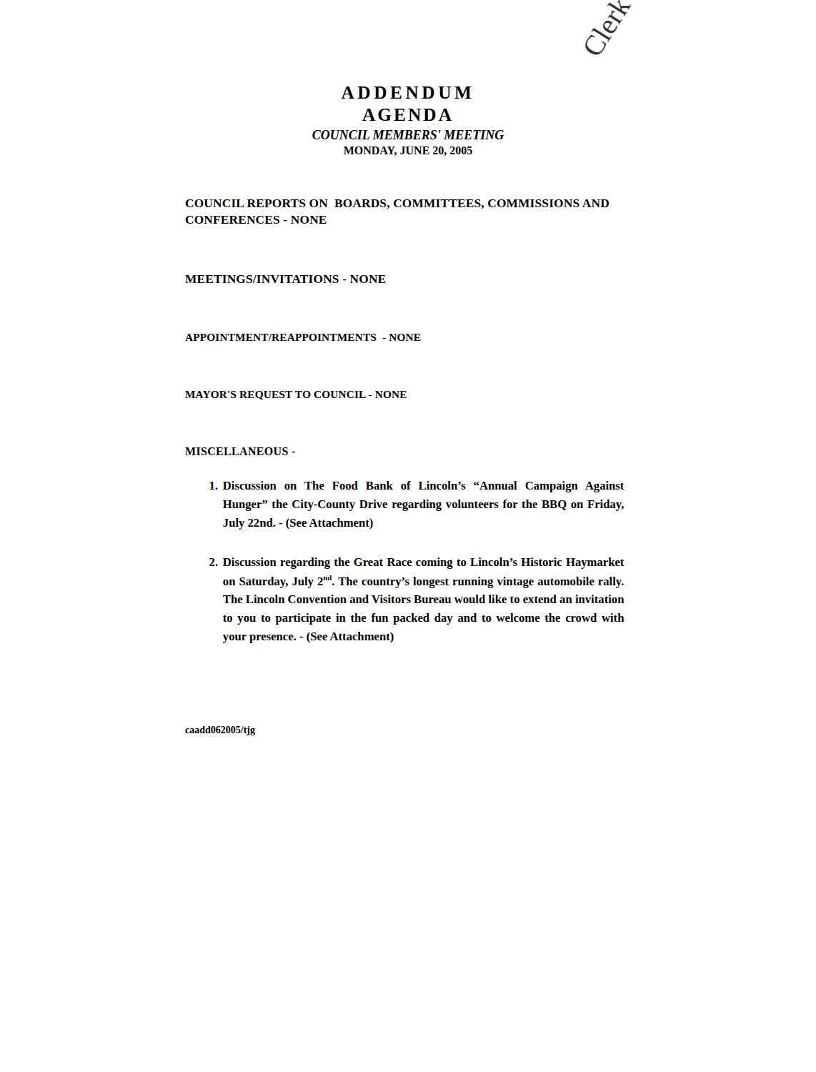Clerk
ADDENDUM
AGENDA
COUNCIL MEMBERS' MEETING
MONDAY, JUNE 20, 2005
COUNCIL REPORTS ON BOARDS, COMMITTEES, COMMISSIONS AND CONFERENCES - NONE
MEETINGS/INVITATIONS - NONE
APPOINTMENT/REAPPOINTMENTS - NONE
MAYOR'S REQUEST TO COUNCIL - NONE
MISCELLANEOUS -
1. Discussion on The Food Bank of Lincoln’s “Annual Campaign Against Hunger” the City-County Drive regarding volunteers for the BBQ on Friday, July 22nd. - (See Attachment)
2. Discussion regarding the Great Race coming to Lincoln’s Historic Haymarket on Saturday, July 2nd. The country’s longest running vintage automobile rally. The Lincoln Convention and Visitors Bureau would like to extend an invitation to you to participate in the fun packed day and to welcome the crowd with your presence. - (See Attachment)
caadd062005/tjg